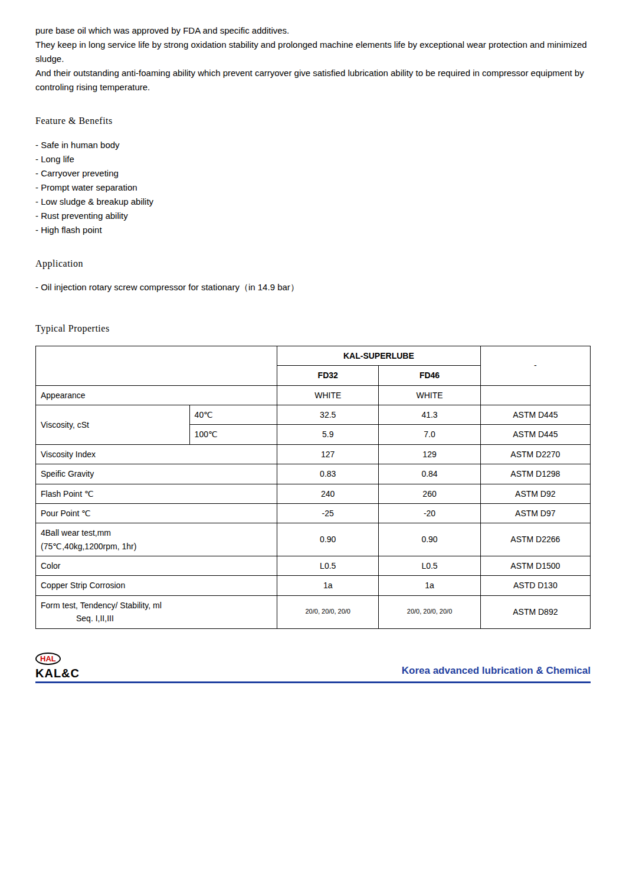pure base oil which was approved by FDA and specific additives.
They keep in long service life by strong oxidation stability and prolonged machine elements life by exceptional wear protection and minimized sludge.
And their outstanding anti-foaming ability which prevent carryover give satisfied lubrication ability to be required in compressor equipment by controling rising temperature.
Feature & Benefits
Safe in human body
Long life
Carryover preveting
Prompt water separation
Low sludge & breakup ability
Rust preventing ability
High flash point
Application
- Oil injection rotary screw compressor for stationary（in 14.9 bar）
Typical Properties
| | KAL-SUPERLUBE | - |
| FD32 | FD46 |
| Appearance | WHITE | WHITE | |
| Viscosity, cSt | 40℃ | 32.5 | 41.3 | ASTM D445 |
| 100℃ | 5.9 | 7.0 | ASTM D445 |
| Viscosity Index | 127 | 129 | ASTM D2270 |
| Speific Gravity | 0.83 | 0.84 | ASTM D1298 |
| Flash Point ℃ | 240 | 260 | ASTM D92 |
| Pour Point ℃ | -25 | -20 | ASTM D97 |
| 4Ball wear test,mm (75℃,40kg,1200rpm, 1hr) | 0.90 | 0.90 | ASTM D2266 |
| Color | L0.5 | L0.5 | ASTM D1500 |
| Copper Strip Corrosion | 1a | 1a | ASTD D130 |
| Form test, Tendency/ Stability, ml Seq. I,II,III | 20/0, 20/0, 20/0 | 20/0, 20/0, 20/0 | ASTM D892 |
HAL
KAL&C
Korea advanced lubrication & Chemical